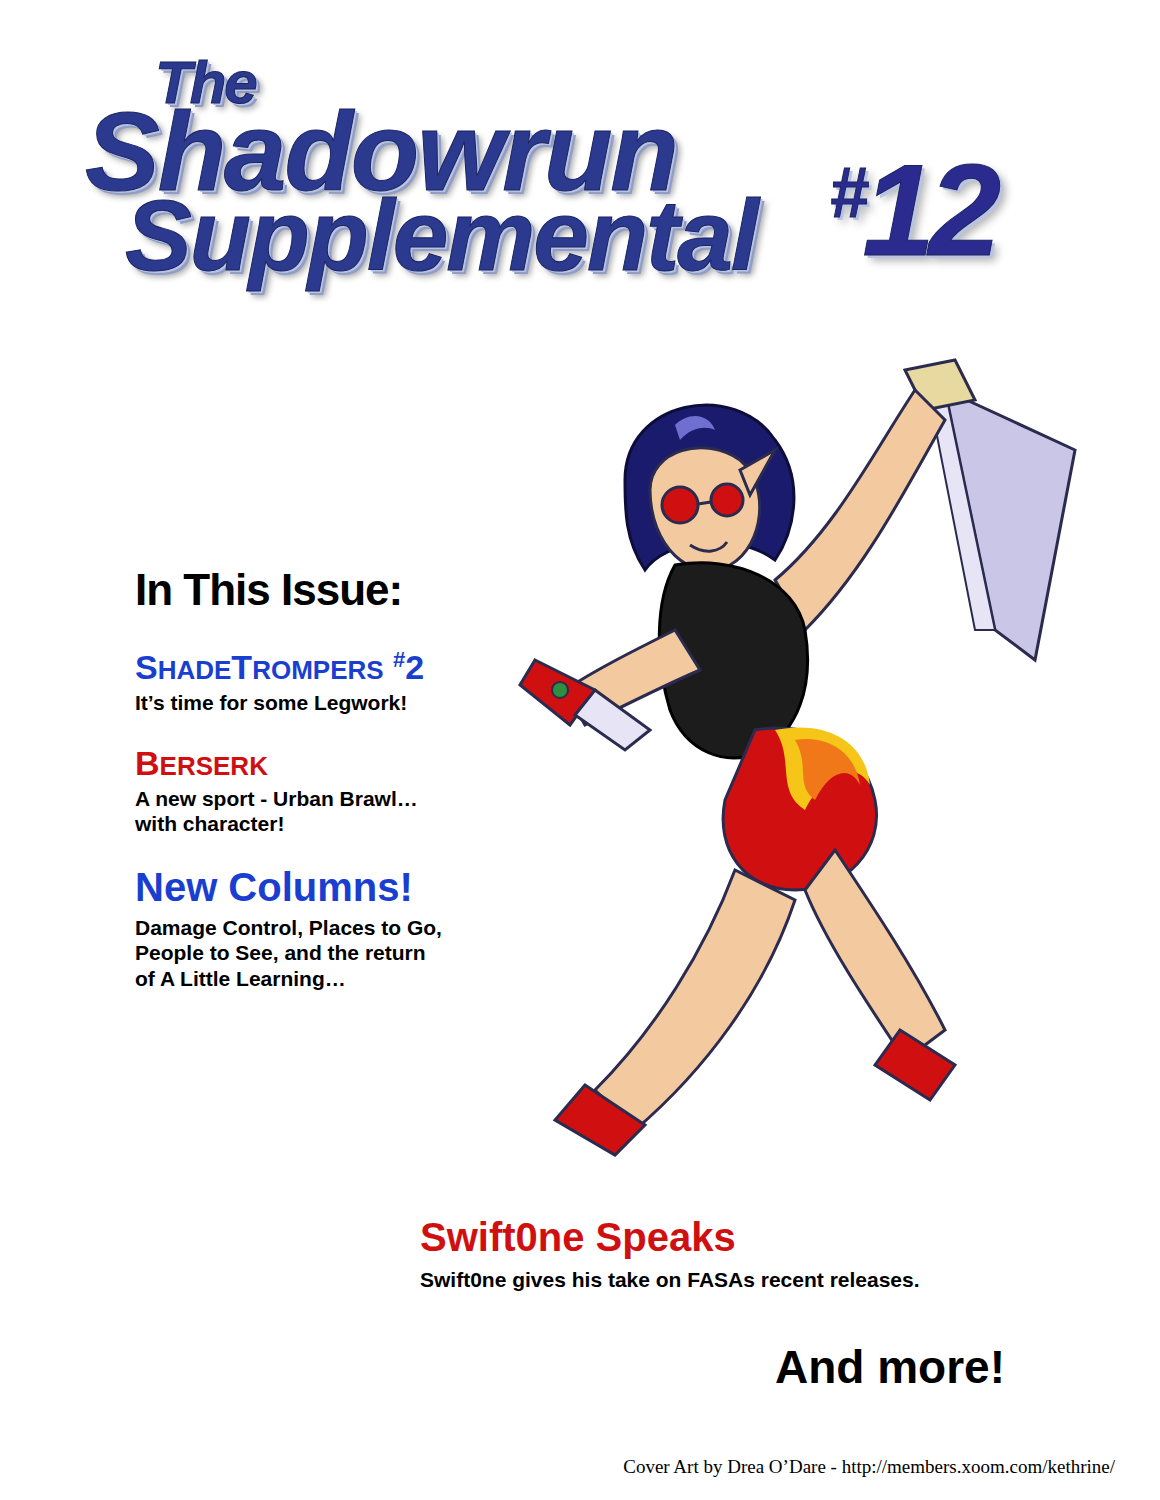The
Shadowrun
Supplemental
#12
In This Issue:
SHADETROMPERS #2
It’s time for some Legwork!
BERSERK
A new sport - Urban Brawl…
with character!
New Columns!
Damage Control, Places to Go,
People to See, and the return
of A Little Learning…
Swift0ne Speaks
Swift0ne gives his take on FASAs recent releases.
And more!
Cover Art by Drea O’Dare - http://members.xoom.com/kethrine/